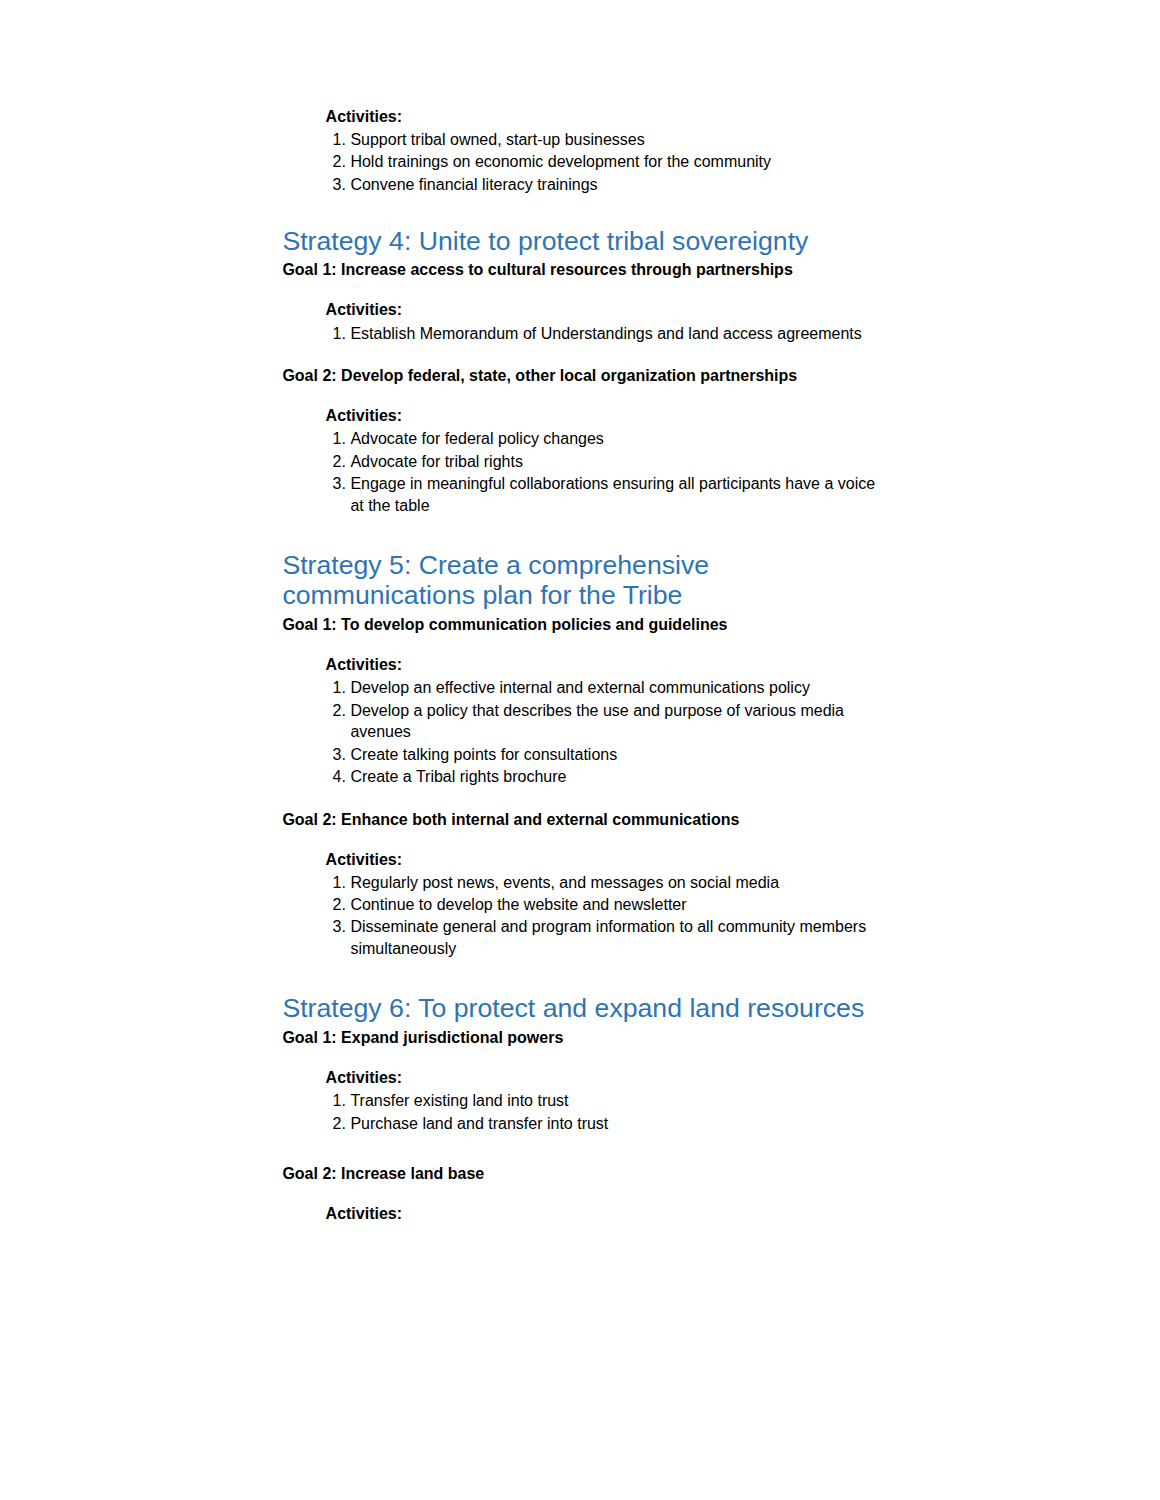Activities:
Support tribal owned, start-up businesses
Hold trainings on economic development for the community
Convene financial literacy trainings
Strategy 4: Unite to protect tribal sovereignty
Goal 1: Increase access to cultural resources through partnerships
Activities:
Establish Memorandum of Understandings and land access agreements
Goal 2: Develop federal, state, other local organization partnerships
Activities:
Advocate for federal policy changes
Advocate for tribal rights
Engage in meaningful collaborations ensuring all participants have a voice at the table
Strategy 5: Create a comprehensive communications plan for the Tribe
Goal 1: To develop communication policies and guidelines
Activities:
Develop an effective internal and external communications policy
Develop a policy that describes the use and purpose of various media avenues
Create talking points for consultations
Create a Tribal rights brochure
Goal 2: Enhance both internal and external communications
Activities:
Regularly post news, events, and messages on social media
Continue to develop the website and newsletter
Disseminate general and program information to all community members simultaneously
Strategy 6: To protect and expand land resources
Goal 1: Expand jurisdictional powers
Activities:
Transfer existing land into trust
Purchase land and transfer into trust
Goal 2: Increase land base
Activities: